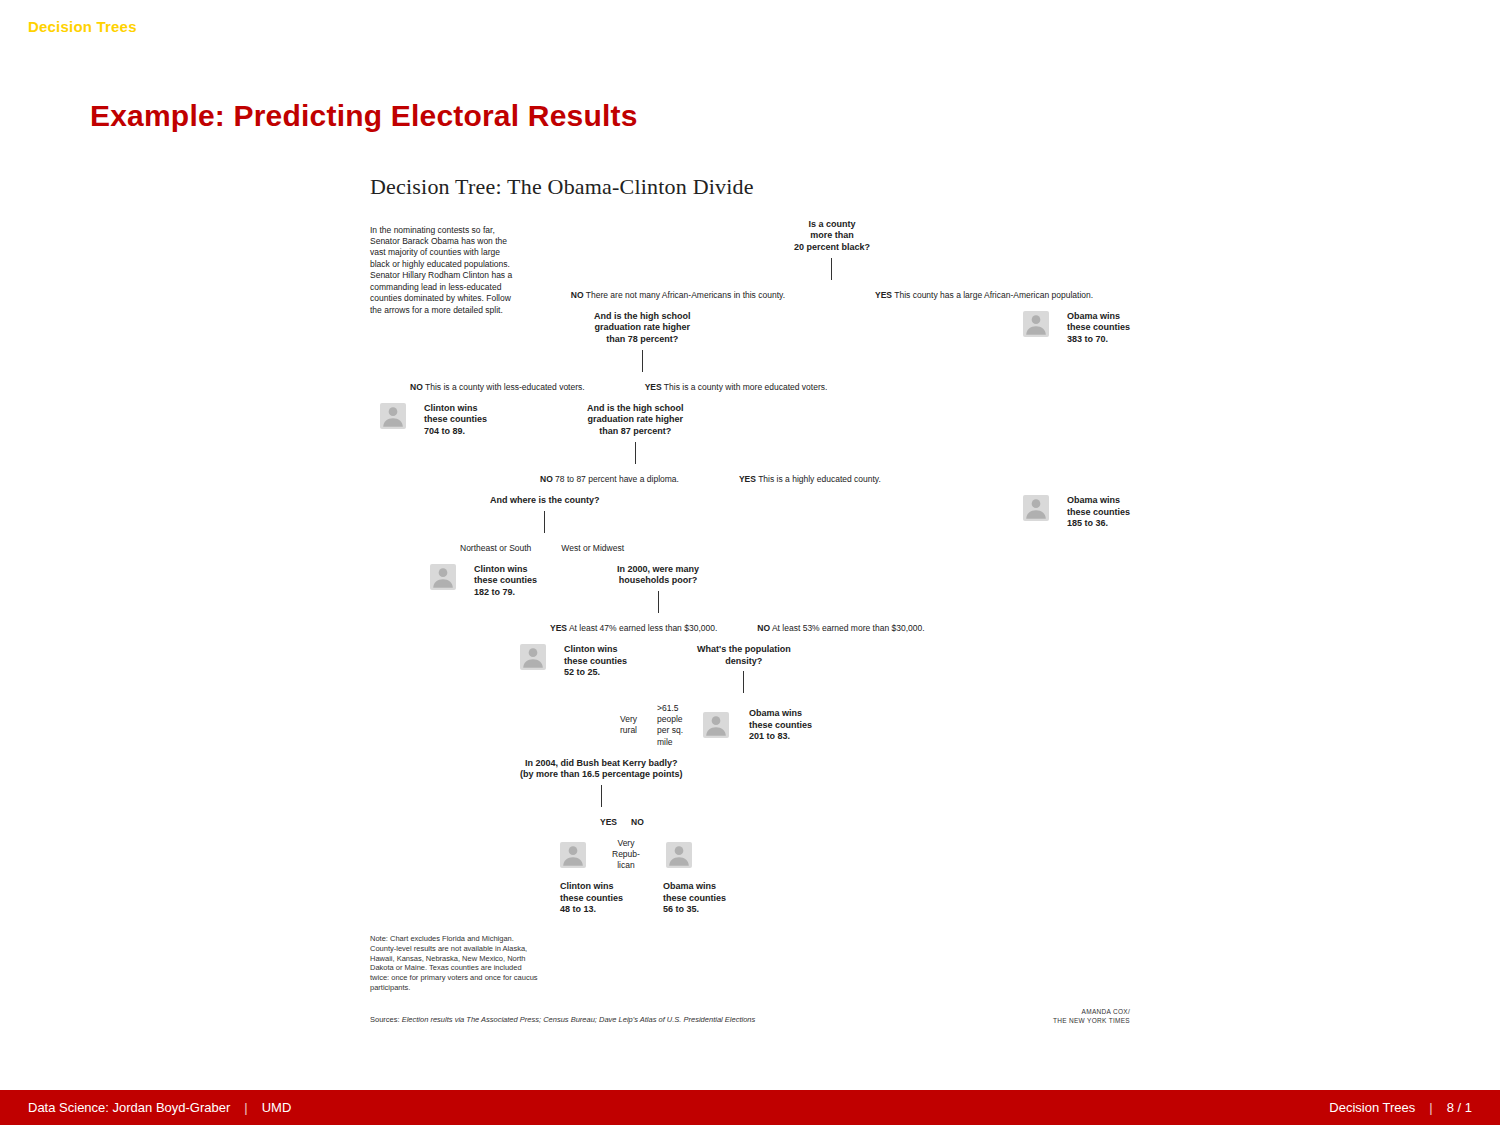Decision Trees
Example: Predicting Electoral Results
Decision Tree: The Obama-Clinton Divide
In the nominating contests so far, Senator Barack Obama has won the vast majority of counties with large black or highly educated populations. Senator Hillary Rodham Clinton has a commanding lead in less-educated counties dominated by whites. Follow the arrows for a more detailed split.
Is a county
more than
20 percent black?
NO There are not many African-Americans in this county.
YES This county has a large African-American population.
And is the high school
graduation rate higher
than 78 percent?
Obama wins
these counties
383 to 70.
NO This is a county with less-educated voters.
YES This is a county with more educated voters.
Clinton wins
these counties
704 to 89.
And is the high school
graduation rate higher
than 87 percent?
NO 78 to 87 percent have a diploma.
YES This is a highly educated county.
And where is the county?
Obama wins
these counties
185 to 36.
Northeast or South
West or Midwest
Clinton wins
these counties
182 to 79.
In 2000, were many
households poor?
YES At least 47% earned less than $30,000.
NO At least 53% earned more than $30,000.
Clinton wins
these counties
52 to 25.
What's the population
density?
Very
rural
>61.5
people
per sq.
mile
Obama wins
these counties
201 to 83.
In 2004, did Bush beat Kerry badly?
(by more than 16.5 percentage points)
YES
NO
Very
Repub-
lican
Clinton wins
these counties
48 to 13.
Obama wins
these counties
56 to 35.
Note: Chart excludes Florida and Michigan. County-level results are not available in Alaska, Hawaii, Kansas, Nebraska, New Mexico, North Dakota or Maine. Texas counties are included twice: once for primary voters and once for caucus participants.
Sources: Election results via The Associated Press; Census Bureau; Dave Leip's Atlas of U.S. Presidential Elections
AMANDA COX/
THE NEW YORK TIMES
Data Science: Jordan Boyd-Graber | UMD
Decision Trees | 8 / 1